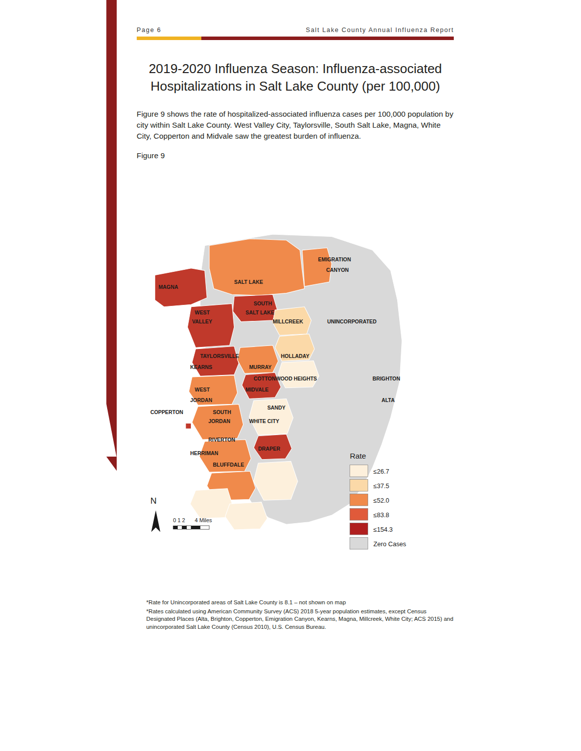Page 6
Salt Lake County Annual Influenza Report
2019-2020 Influenza Season: Influenza-associated Hospitalizations in Salt Lake County (per 100,000)
Figure 9 shows the rate of hospitalized-associated influenza cases per 100,000 population by city within Salt Lake County. West Valley City, Taylorsville, South Salt Lake, Magna, White City, Copperton and Midvale saw the greatest burden of influenza.
Figure 9
Map of influenza-associated hospitalization rates per 100,000 by city, Salt Lake County, 2019-2020 MAGNA SALT LAKE EMIGRATION CANYON SOUTH SALT LAKE WEST VALLEY MILLCREEK UNINCORPORATED TAYLORSVILLE HOLLADAY KEARNS MURRAY COTTONWOOD HEIGHTS BRIGHTON WEST MIDVALE JORDAN ALTA COPPERTON SOUTH SANDY JORDAN WHITE CITY RIVERTON DRAPER HERRIMAN BLUFFDALE Rate ≤26.7 ≤37.5 ≤52.0 ≤83.8 ≤154.3 Zero Cases N 0 1 2 4 Miles
*Rate for Unincorporated areas of Salt Lake County is 8.1 – not shown on map
*Rates calculated using American Community Survey (ACS) 2018 5-year population estimates, except Census Designated Places (Alta, Brighton, Copperton, Emigration Canyon, Kearns, Magna, Millcreek, White City; ACS 2015) and unincorporated Salt Lake County (Census 2010), U.S. Census Bureau.